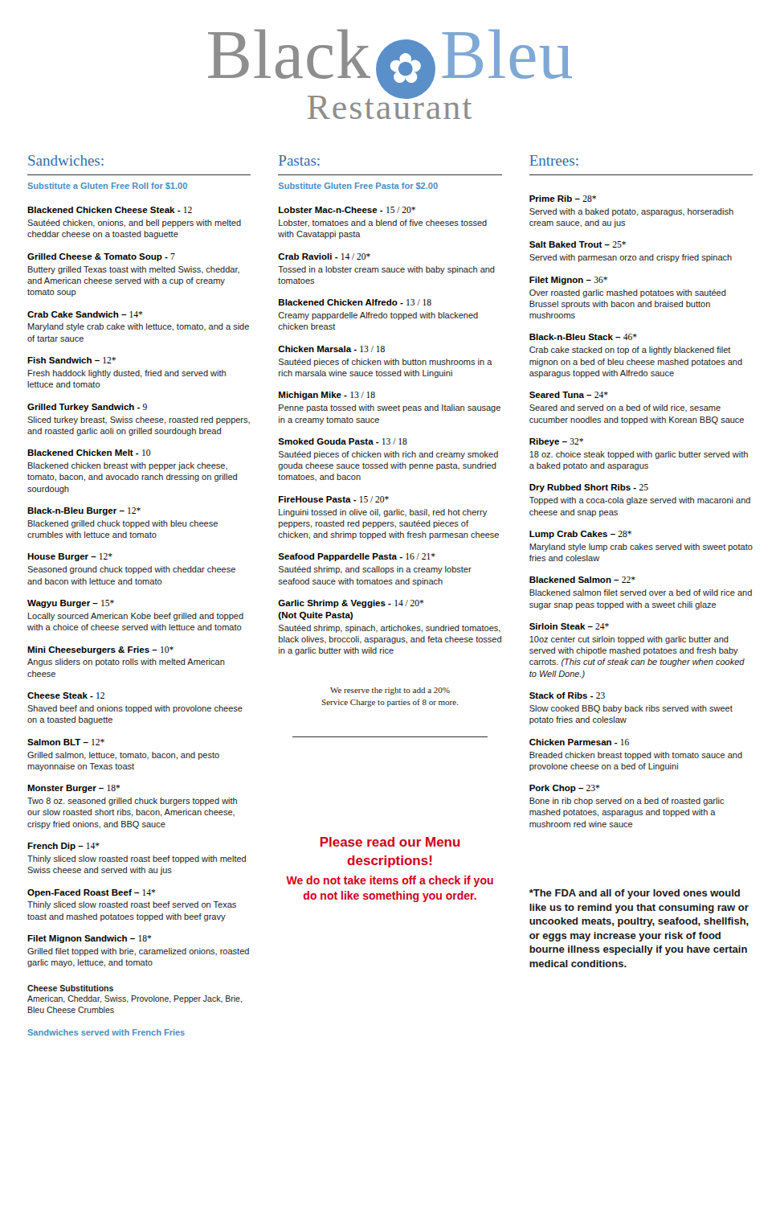Black✿Bleu
Restaurant
Sandwiches:
Substitute a Gluten Free Roll for $1.00
Blackened Chicken Cheese Steak - 12
Sautéed chicken, onions, and bell peppers with melted cheddar cheese on a toasted baguette
Grilled Cheese & Tomato Soup - 7
Buttery grilled Texas toast with melted Swiss, cheddar, and American cheese served with a cup of creamy tomato soup
Crab Cake Sandwich – 14*
Maryland style crab cake with lettuce, tomato, and a side of tartar sauce
Fish Sandwich – 12*
Fresh haddock lightly dusted, fried and served with lettuce and tomato
Grilled Turkey Sandwich - 9
Sliced turkey breast, Swiss cheese, roasted red peppers, and roasted garlic aoli on grilled sourdough bread
Blackened Chicken Melt - 10
Blackened chicken breast with pepper jack cheese, tomato, bacon, and avocado ranch dressing on grilled sourdough
Black-n-Bleu Burger – 12*
Blackened grilled chuck topped with bleu cheese crumbles with lettuce and tomato
House Burger – 12*
Seasoned ground chuck topped with cheddar cheese and bacon with lettuce and tomato
Wagyu Burger – 15*
Locally sourced American Kobe beef grilled and topped with a choice of cheese served with lettuce and tomato
Mini Cheeseburgers & Fries – 10*
Angus sliders on potato rolls with melted American cheese
Cheese Steak - 12
Shaved beef and onions topped with provolone cheese on a toasted baguette
Salmon BLT – 12*
Grilled salmon, lettuce, tomato, bacon, and pesto mayonnaise on Texas toast
Monster Burger – 18*
Two 8 oz. seasoned grilled chuck burgers topped with our slow roasted short ribs, bacon, American cheese, crispy fried onions, and BBQ sauce
French Dip – 14*
Thinly sliced slow roasted roast beef topped with melted Swiss cheese and served with au jus
Open-Faced Roast Beef – 14*
Thinly sliced slow roasted roast beef served on Texas toast and mashed potatoes topped with beef gravy
Filet Mignon Sandwich – 18*
Grilled filet topped with brie, caramelized onions, roasted garlic mayo, lettuce, and tomato
Cheese Substitutions
American, Cheddar, Swiss, Provolone, Pepper Jack, Brie, Bleu Cheese Crumbles
Sandwiches served with French Fries
Pastas:
Substitute Gluten Free Pasta for $2.00
Lobster Mac-n-Cheese - 15 / 20*
Lobster, tomatoes and a blend of five cheeses tossed with Cavatappi pasta
Crab Ravioli - 14 / 20*
Tossed in a lobster cream sauce with baby spinach and tomatoes
Blackened Chicken Alfredo - 13 / 18
Creamy pappardelle Alfredo topped with blackened chicken breast
Chicken Marsala - 13 / 18
Sautéed pieces of chicken with button mushrooms in a rich marsala wine sauce tossed with Linguini
Michigan Mike - 13 / 18
Penne pasta tossed with sweet peas and Italian sausage in a creamy tomato sauce
Smoked Gouda Pasta - 13 / 18
Sautéed pieces of chicken with rich and creamy smoked gouda cheese sauce tossed with penne pasta, sundried tomatoes, and bacon
FireHouse Pasta - 15 / 20*
Linguini tossed in olive oil, garlic, basil, red hot cherry peppers, roasted red peppers, sautéed pieces of chicken, and shrimp topped with fresh parmesan cheese
Seafood Pappardelle Pasta - 16 / 21*
Sautéed shrimp, and scallops in a creamy lobster seafood sauce with tomatoes and spinach
Garlic Shrimp & Veggies - 14 / 20*
(Not Quite Pasta)
Sautéed shrimp, spinach, artichokes, sundried tomatoes, black olives, broccoli, asparagus, and feta cheese tossed in a garlic butter with wild rice
We reserve the right to add a 20%
Service Charge to parties of 8 or more.
Please read our Menu descriptions! We do not take items off a check if you do not like something you order.
Entrees:
Prime Rib – 28*
Served with a baked potato, asparagus, horseradish cream sauce, and au jus
Salt Baked Trout – 25*
Served with parmesan orzo and crispy fried spinach
Filet Mignon – 36*
Over roasted garlic mashed potatoes with sautéed Brussel sprouts with bacon and braised button mushrooms
Black-n-Bleu Stack – 46*
Crab cake stacked on top of a lightly blackened filet mignon on a bed of bleu cheese mashed potatoes and asparagus topped with Alfredo sauce
Seared Tuna – 24*
Seared and served on a bed of wild rice, sesame cucumber noodles and topped with Korean BBQ sauce
Ribeye – 32*
18 oz. choice steak topped with garlic butter served with a baked potato and asparagus
Dry Rubbed Short Ribs - 25
Topped with a coca-cola glaze served with macaroni and cheese and snap peas
Lump Crab Cakes – 28*
Maryland style lump crab cakes served with sweet potato fries and coleslaw
Blackened Salmon – 22*
Blackened salmon filet served over a bed of wild rice and sugar snap peas topped with a sweet chili glaze
Sirloin Steak – 24*
10oz center cut sirloin topped with garlic butter and served with chipotle mashed potatoes and fresh baby carrots. (This cut of steak can be tougher when cooked to Well Done.)
Stack of Ribs - 23
Slow cooked BBQ baby back ribs served with sweet potato fries and coleslaw
Chicken Parmesan - 16
Breaded chicken breast topped with tomato sauce and provolone cheese on a bed of Linguini
Pork Chop – 23*
Bone in rib chop served on a bed of roasted garlic mashed potatoes, asparagus and topped with a mushroom red wine sauce
*The FDA and all of your loved ones would like us to remind you that consuming raw or uncooked meats, poultry, seafood, shellfish, or eggs may increase your risk of food bourne illness especially if you have certain medical conditions.